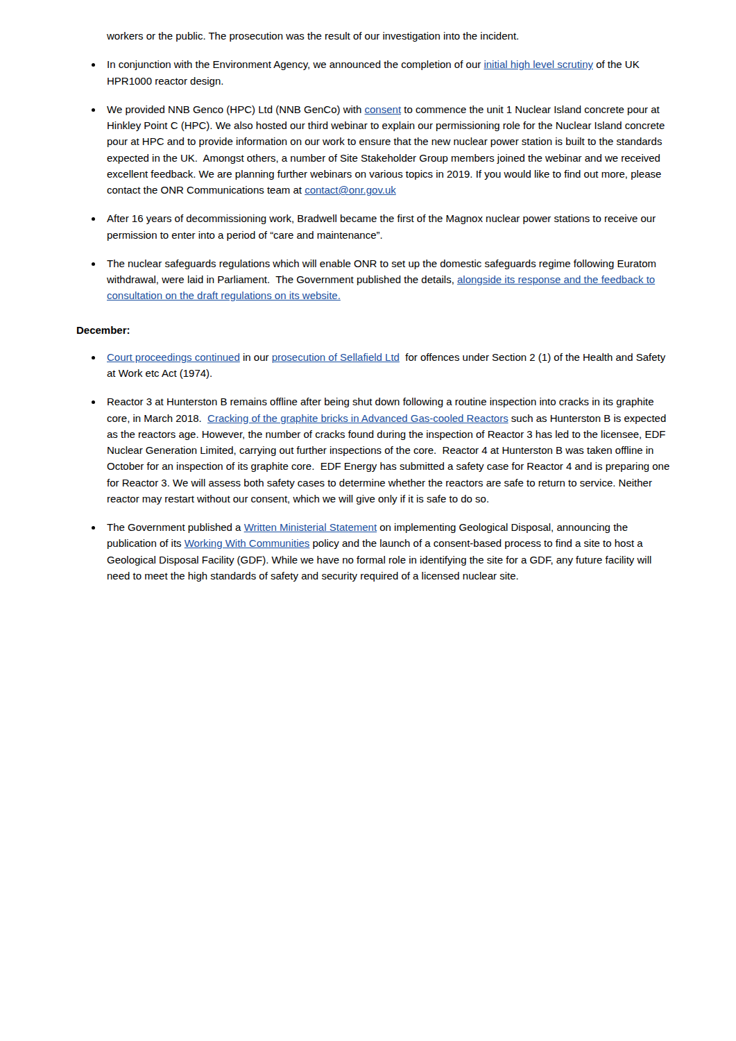workers or the public. The prosecution was the result of our investigation into the incident.
In conjunction with the Environment Agency, we announced the completion of our initial high level scrutiny of the UK HPR1000 reactor design.
We provided NNB Genco (HPC) Ltd (NNB GenCo) with consent to commence the unit 1 Nuclear Island concrete pour at Hinkley Point C (HPC). We also hosted our third webinar to explain our permissioning role for the Nuclear Island concrete pour at HPC and to provide information on our work to ensure that the new nuclear power station is built to the standards expected in the UK. Amongst others, a number of Site Stakeholder Group members joined the webinar and we received excellent feedback. We are planning further webinars on various topics in 2019. If you would like to find out more, please contact the ONR Communications team at contact@onr.gov.uk
After 16 years of decommissioning work, Bradwell became the first of the Magnox nuclear power stations to receive our permission to enter into a period of “care and maintenance”.
The nuclear safeguards regulations which will enable ONR to set up the domestic safeguards regime following Euratom withdrawal, were laid in Parliament. The Government published the details, alongside its response and the feedback to consultation on the draft regulations on its website.
December:
Court proceedings continued in our prosecution of Sellafield Ltd for offences under Section 2 (1) of the Health and Safety at Work etc Act (1974).
Reactor 3 at Hunterston B remains offline after being shut down following a routine inspection into cracks in its graphite core, in March 2018. Cracking of the graphite bricks in Advanced Gas-cooled Reactors such as Hunterston B is expected as the reactors age. However, the number of cracks found during the inspection of Reactor 3 has led to the licensee, EDF Nuclear Generation Limited, carrying out further inspections of the core. Reactor 4 at Hunterston B was taken offline in October for an inspection of its graphite core. EDF Energy has submitted a safety case for Reactor 4 and is preparing one for Reactor 3. We will assess both safety cases to determine whether the reactors are safe to return to service. Neither reactor may restart without our consent, which we will give only if it is safe to do so.
The Government published a Written Ministerial Statement on implementing Geological Disposal, announcing the publication of its Working With Communities policy and the launch of a consent-based process to find a site to host a Geological Disposal Facility (GDF). While we have no formal role in identifying the site for a GDF, any future facility will need to meet the high standards of safety and security required of a licensed nuclear site.